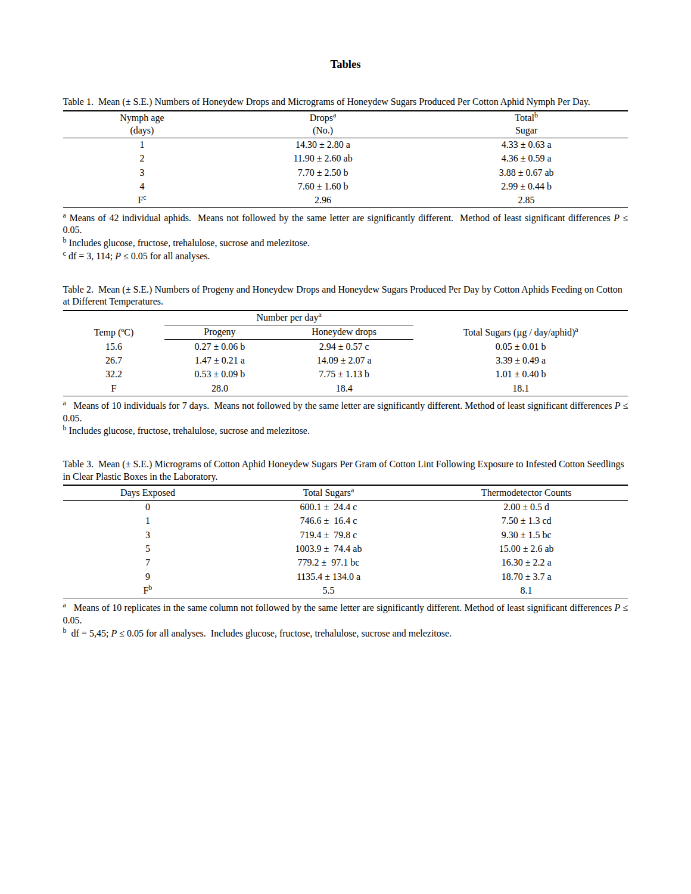Tables
Table 1. Mean (± S.E.) Numbers of Honeydew Drops and Micrograms of Honeydew Sugars Produced Per Cotton Aphid Nymph Per Day.
| Nymph age (days) | Drops a (No.) | Total b Sugar |
| --- | --- | --- |
| 1 | 14.30 ± 2.80 a | 4.33 ± 0.63 a |
| 2 | 11.90 ± 2.60 ab | 4.36 ± 0.59 a |
| 3 | 7.70 ± 2.50 b | 3.88 ± 0.67 ab |
| 4 | 7.60 ± 1.60 b | 2.99 ± 0.44 b |
| F c | 2.96 | 2.85 |
a Means of 42 individual aphids. Means not followed by the same letter are significantly different. Method of least significant differences P ≤ 0.05.
b Includes glucose, fructose, trehalulose, sucrose and melezitose.
c df = 3, 114; P ≤ 0.05 for all analyses.
Table 2. Mean (± S.E.) Numbers of Progeny and Honeydew Drops and Honeydew Sugars Produced Per Day by Cotton Aphids Feeding on Cotton at Different Temperatures.
| Temp (ºC) | Number per day a | Total Sugars (µg / day/aphid) a |
| --- | --- | --- |
| Progeny | Honeydew drops |
| 15.6 | 0.27 ± 0.06 b | 2.94 ± 0.57 c | 0.05 ± 0.01 b |
| 26.7 | 1.47 ± 0.21 a | 14.09 ± 2.07 a | 3.39 ± 0.49 a |
| 32.2 | 0.53 ± 0.09 b | 7.75 ± 1.13 b | 1.01 ± 0.40 b |
| F | 28.0 | 18.4 | 18.1 |
a Means of 10 individuals for 7 days. Means not followed by the same letter are significantly different. Method of least significant differences P ≤ 0.05.
b Includes glucose, fructose, trehalulose, sucrose and melezitose.
Table 3. Mean (± S.E.) Micrograms of Cotton Aphid Honeydew Sugars Per Gram of Cotton Lint Following Exposure to Infested Cotton Seedlings in Clear Plastic Boxes in the Laboratory.
| Days Exposed | Total Sugars a | Thermodetector Counts |
| --- | --- | --- |
| 0 | 600.1 ± 24.4 c | 2.00 ± 0.5 d |
| 1 | 746.6 ± 16.4 c | 7.50 ± 1.3 cd |
| 3 | 719.4 ± 79.8 c | 9.30 ± 1.5 bc |
| 5 | 1003.9 ± 74.4 ab | 15.00 ± 2.6 ab |
| 7 | 779.2 ± 97.1 bc | 16.30 ± 2.2 a |
| 9 | 1135.4 ± 134.0 a | 18.70 ± 3.7 a |
| F b | 5.5 | 8.1 |
a Means of 10 replicates in the same column not followed by the same letter are significantly different. Method of least significant differences P ≤ 0.05.
b df = 5,45; P ≤ 0.05 for all analyses. Includes glucose, fructose, trehalulose, sucrose and melezitose.